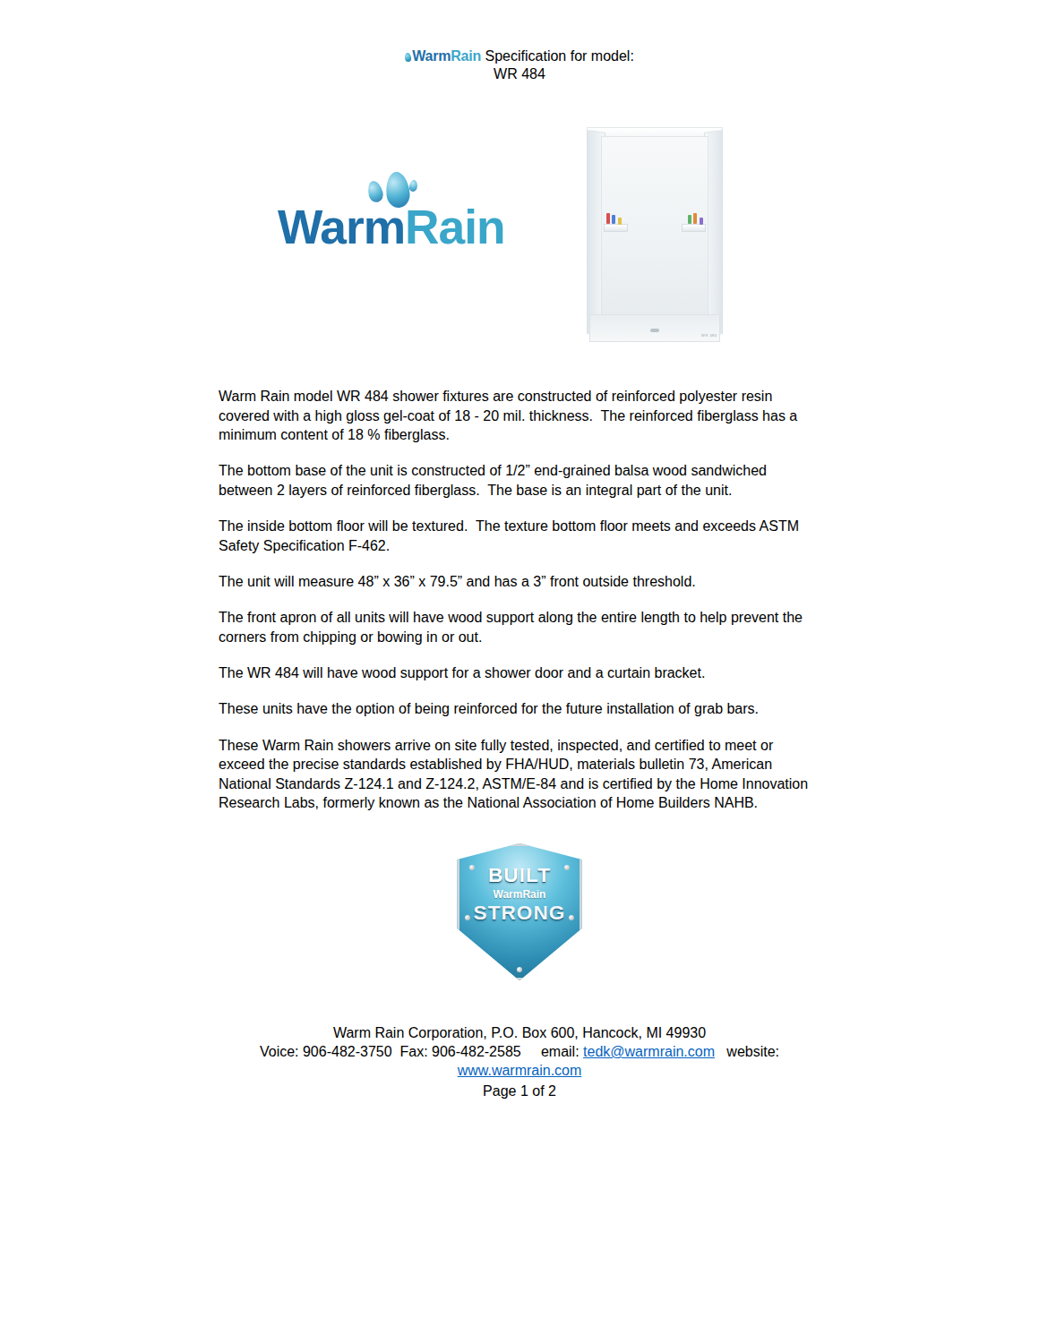Warm Rain Specification for model:
WR 484
Warm Rain
WR 484
Warm Rain model WR 484 shower fixtures are constructed of reinforced polyester resin covered with a high gloss gel-coat of 18 - 20 mil. thickness. The reinforced fiberglass has a minimum content of 18 % fiberglass.
The bottom base of the unit is constructed of 1/2” end-grained balsa wood sandwiched between 2 layers of reinforced fiberglass. The base is an integral part of the unit.
The inside bottom floor will be textured. The texture bottom floor meets and exceeds ASTM Safety Specification F-462.
The unit will measure 48” x 36” x 79.5” and has a 3” front outside threshold.
The front apron of all units will have wood support along the entire length to help prevent the corners from chipping or bowing in or out.
The WR 484 will have wood support for a shower door and a curtain bracket.
These units have the option of being reinforced for the future installation of grab bars.
These Warm Rain showers arrive on site fully tested, inspected, and certified to meet or exceed the precise standards established by FHA/HUD, materials bulletin 73, American National Standards Z-124.1 and Z-124.2, ASTM/E-84 and is certified by the Home Innovation Research Labs, formerly known as the National Association of Home Builders NAHB.
BUILT
WarmRain
STRONG
Warm Rain Corporation, P.O. Box 600, Hancock, MI 49930
Voice: 906-482-3750 Fax: 906-482-2585 email: tedk@warmrain.com website: www.warmrain.com
Page 1 of 2